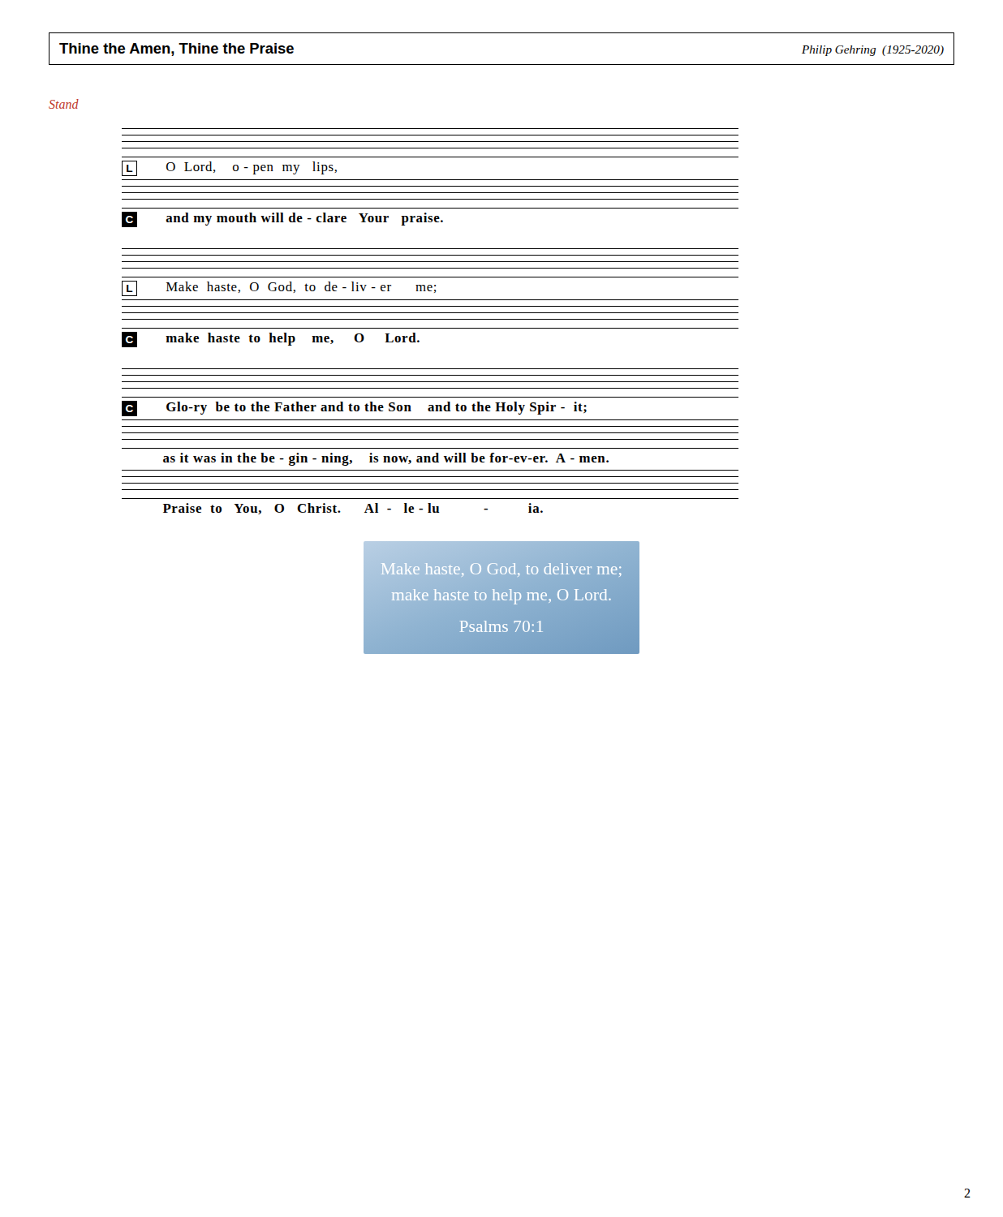Thine the Amen, Thine the Praise Philip Gehring (1925-2020)
Stand
L O Lord, o - pen my lips,
C and my mouth will de - clare Your praise.
L Make haste, O God, to de - liv - er me;
C make haste to help me, O Lord.
C Glo‑ry be to the Father and to the Son and to the Holy Spir - it;
as it was in the be - gin - ning, is now, and will be for‑ev‑er. A - men.
Praise to You, O Christ. Al - le - lu - ia.
Make haste, O God, to deliver me; make haste to help me, O Lord. Psalms 70:1
2